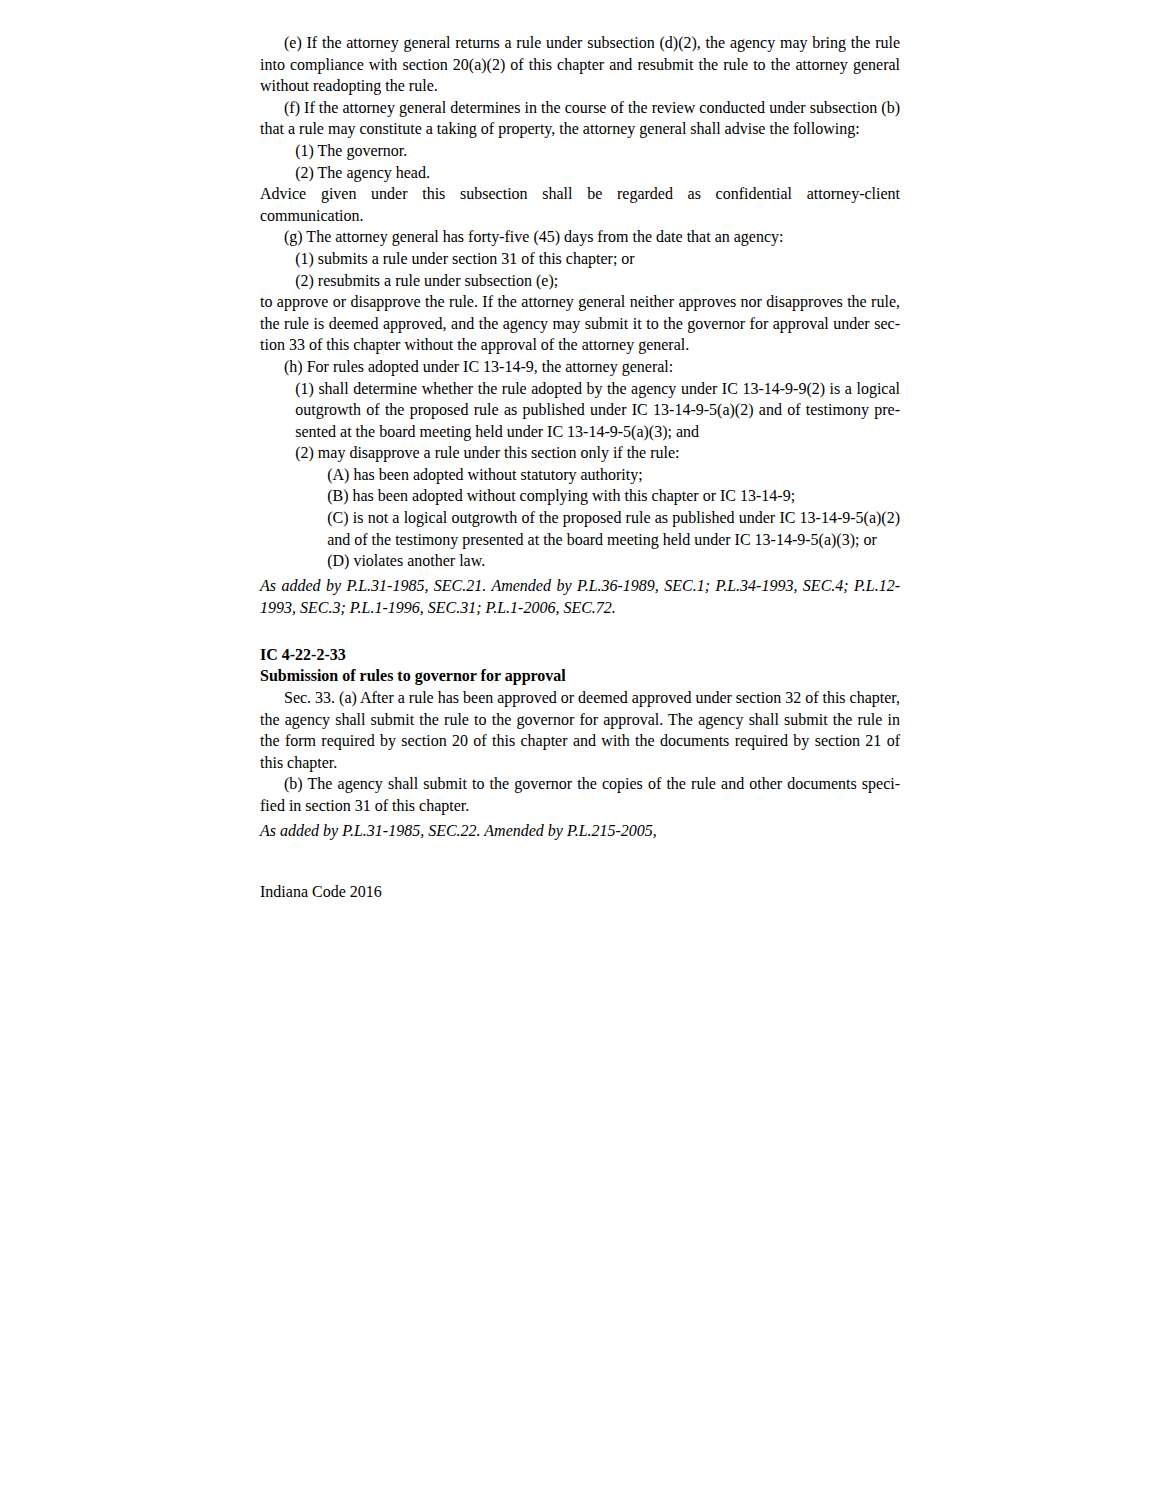(e) If the attorney general returns a rule under subsection (d)(2), the agency may bring the rule into compliance with section 20(a)(2) of this chapter and resubmit the rule to the attorney general without readopting the rule.
(f) If the attorney general determines in the course of the review conducted under subsection (b) that a rule may constitute a taking of property, the attorney general shall advise the following:
(1) The governor.
(2) The agency head.
Advice given under this subsection shall be regarded as confidential attorney-client communication.
(g) The attorney general has forty-five (45) days from the date that an agency:
(1) submits a rule under section 31 of this chapter; or
(2) resubmits a rule under subsection (e);
to approve or disapprove the rule. If the attorney general neither approves nor disapproves the rule, the rule is deemed approved, and the agency may submit it to the governor for approval under section 33 of this chapter without the approval of the attorney general.
(h) For rules adopted under IC 13-14-9, the attorney general:
(1) shall determine whether the rule adopted by the agency under IC 13-14-9-9(2) is a logical outgrowth of the proposed rule as published under IC 13-14-9-5(a)(2) and of testimony presented at the board meeting held under IC 13-14-9-5(a)(3); and
(2) may disapprove a rule under this section only if the rule:
(A) has been adopted without statutory authority;
(B) has been adopted without complying with this chapter or IC 13-14-9;
(C) is not a logical outgrowth of the proposed rule as published under IC 13-14-9-5(a)(2) and of the testimony presented at the board meeting held under IC 13-14-9-5(a)(3); or
(D) violates another law.
As added by P.L.31-1985, SEC.21. Amended by P.L.36-1989, SEC.1; P.L.34-1993, SEC.4; P.L.12-1993, SEC.3; P.L.1-1996, SEC.31; P.L.1-2006, SEC.72.
IC 4-22-2-33
Submission of rules to governor for approval
Sec. 33. (a) After a rule has been approved or deemed approved under section 32 of this chapter, the agency shall submit the rule to the governor for approval. The agency shall submit the rule in the form required by section 20 of this chapter and with the documents required by section 21 of this chapter.
(b) The agency shall submit to the governor the copies of the rule and other documents specified in section 31 of this chapter.
As added by P.L.31-1985, SEC.22. Amended by P.L.215-2005,
Indiana Code 2016